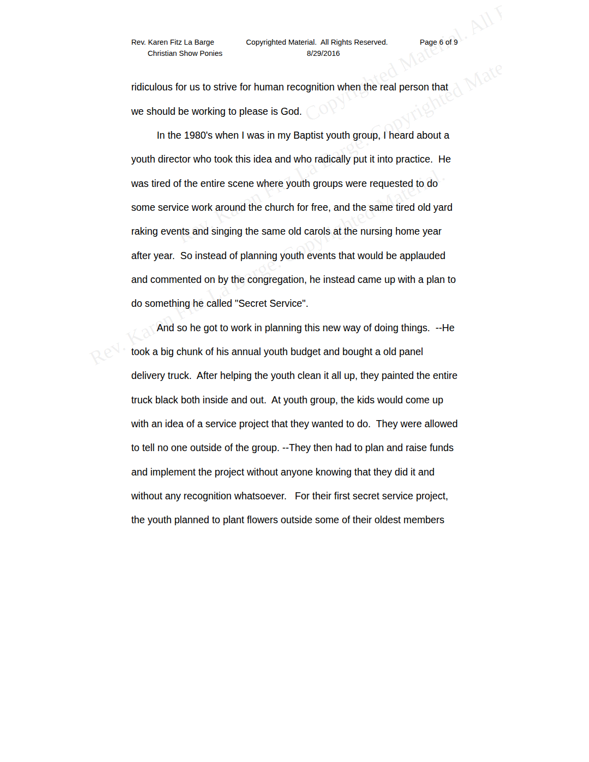Copyrighted Material. All Rights Reserved
Rev. Karen Fitz La Barge. Copyrighted Material. All Rights Reserved
Rev. Karen Fitz La Barge. Copyrighted Material.
Rev. Karen Fitz La Barge Copyrighted Material. All Rights Reserved. Page 6 of 9
Christian Show Ponies 8/29/2016
ridiculous for us to strive for human recognition when the real person that we should be working to please is God.
In the 1980's when I was in my Baptist youth group, I heard about a youth director who took this idea and who radically put it into practice. He was tired of the entire scene where youth groups were requested to do some service work around the church for free, and the same tired old yard raking events and singing the same old carols at the nursing home year after year. So instead of planning youth events that would be applauded and commented on by the congregation, he instead came up with a plan to do something he called "Secret Service".
And so he got to work in planning this new way of doing things. --He took a big chunk of his annual youth budget and bought a old panel delivery truck. After helping the youth clean it all up, they painted the entire truck black both inside and out. At youth group, the kids would come up with an idea of a service project that they wanted to do. They were allowed to tell no one outside of the group. --They then had to plan and raise funds and implement the project without anyone knowing that they did it and without any recognition whatsoever. For their first secret service project, the youth planned to plant flowers outside some of their oldest members